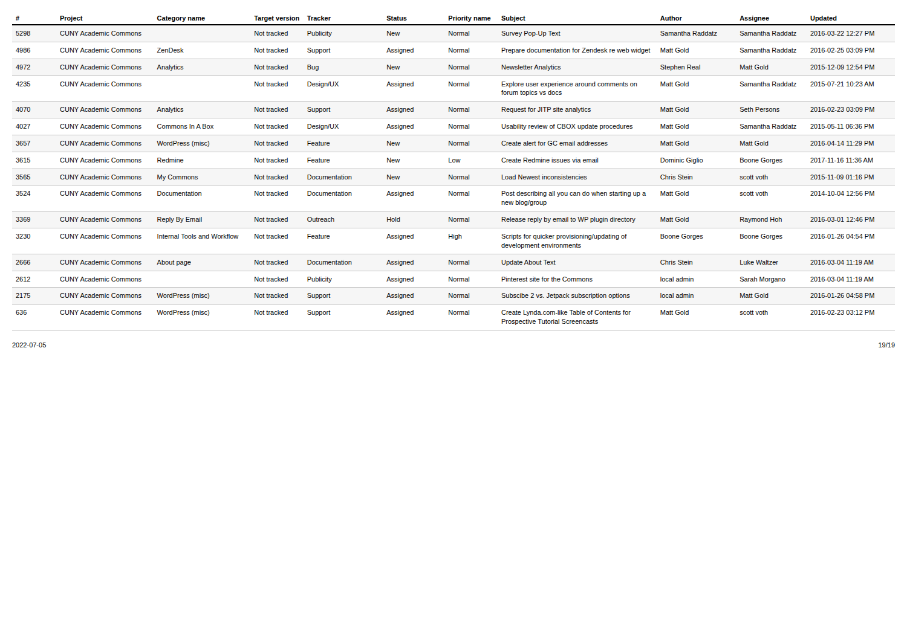| # | Project | Category name | Target version | Tracker | Status | Priority name | Subject | Author | Assignee | Updated |
| --- | --- | --- | --- | --- | --- | --- | --- | --- | --- | --- |
| 5298 | CUNY Academic Commons | | Not tracked | Publicity | New | Normal | Survey Pop-Up Text | Samantha Raddatz | Samantha Raddatz | 2016-03-22 12:27 PM |
| 4986 | CUNY Academic Commons | ZenDesk | Not tracked | Support | Assigned | Normal | Prepare documentation for Zendesk re web widget | Matt Gold | Samantha Raddatz | 2016-02-25 03:09 PM |
| 4972 | CUNY Academic Commons | Analytics | Not tracked | Bug | New | Normal | Newsletter Analytics | Stephen Real | Matt Gold | 2015-12-09 12:54 PM |
| 4235 | CUNY Academic Commons | | Not tracked | Design/UX | Assigned | Normal | Explore user experience around comments on forum topics vs docs | Matt Gold | Samantha Raddatz | 2015-07-21 10:23 AM |
| 4070 | CUNY Academic Commons | Analytics | Not tracked | Support | Assigned | Normal | Request for JITP site analytics | Matt Gold | Seth Persons | 2016-02-23 03:09 PM |
| 4027 | CUNY Academic Commons | Commons In A Box | Not tracked | Design/UX | Assigned | Normal | Usability review of CBOX update procedures | Matt Gold | Samantha Raddatz | 2015-05-11 06:36 PM |
| 3657 | CUNY Academic Commons | WordPress (misc) | Not tracked | Feature | New | Normal | Create alert for GC email addresses | Matt Gold | Matt Gold | 2016-04-14 11:29 PM |
| 3615 | CUNY Academic Commons | Redmine | Not tracked | Feature | New | Low | Create Redmine issues via email | Dominic Giglio | Boone Gorges | 2017-11-16 11:36 AM |
| 3565 | CUNY Academic Commons | My Commons | Not tracked | Documentation | New | Normal | Load Newest inconsistencies | Chris Stein | scott voth | 2015-11-09 01:16 PM |
| 3524 | CUNY Academic Commons | Documentation | Not tracked | Documentation | Assigned | Normal | Post describing all you can do when starting up a new blog/group | Matt Gold | scott voth | 2014-10-04 12:56 PM |
| 3369 | CUNY Academic Commons | Reply By Email | Not tracked | Outreach | Hold | Normal | Release reply by email to WP plugin directory | Matt Gold | Raymond Hoh | 2016-03-01 12:46 PM |
| 3230 | CUNY Academic Commons | Internal Tools and Workflow | Not tracked | Feature | Assigned | High | Scripts for quicker provisioning/updating of development environments | Boone Gorges | Boone Gorges | 2016-01-26 04:54 PM |
| 2666 | CUNY Academic Commons | About page | Not tracked | Documentation | Assigned | Normal | Update About Text | Chris Stein | Luke Waltzer | 2016-03-04 11:19 AM |
| 2612 | CUNY Academic Commons | | Not tracked | Publicity | Assigned | Normal | Pinterest site for the Commons | local admin | Sarah Morgano | 2016-03-04 11:19 AM |
| 2175 | CUNY Academic Commons | WordPress (misc) | Not tracked | Support | Assigned | Normal | Subscibe 2 vs. Jetpack subscription options | local admin | Matt Gold | 2016-01-26 04:58 PM |
| 636 | CUNY Academic Commons | WordPress (misc) | Not tracked | Support | Assigned | Normal | Create Lynda.com-like Table of Contents for Prospective Tutorial Screencasts | Matt Gold | scott voth | 2016-02-23 03:12 PM |
2022-07-05 19/19